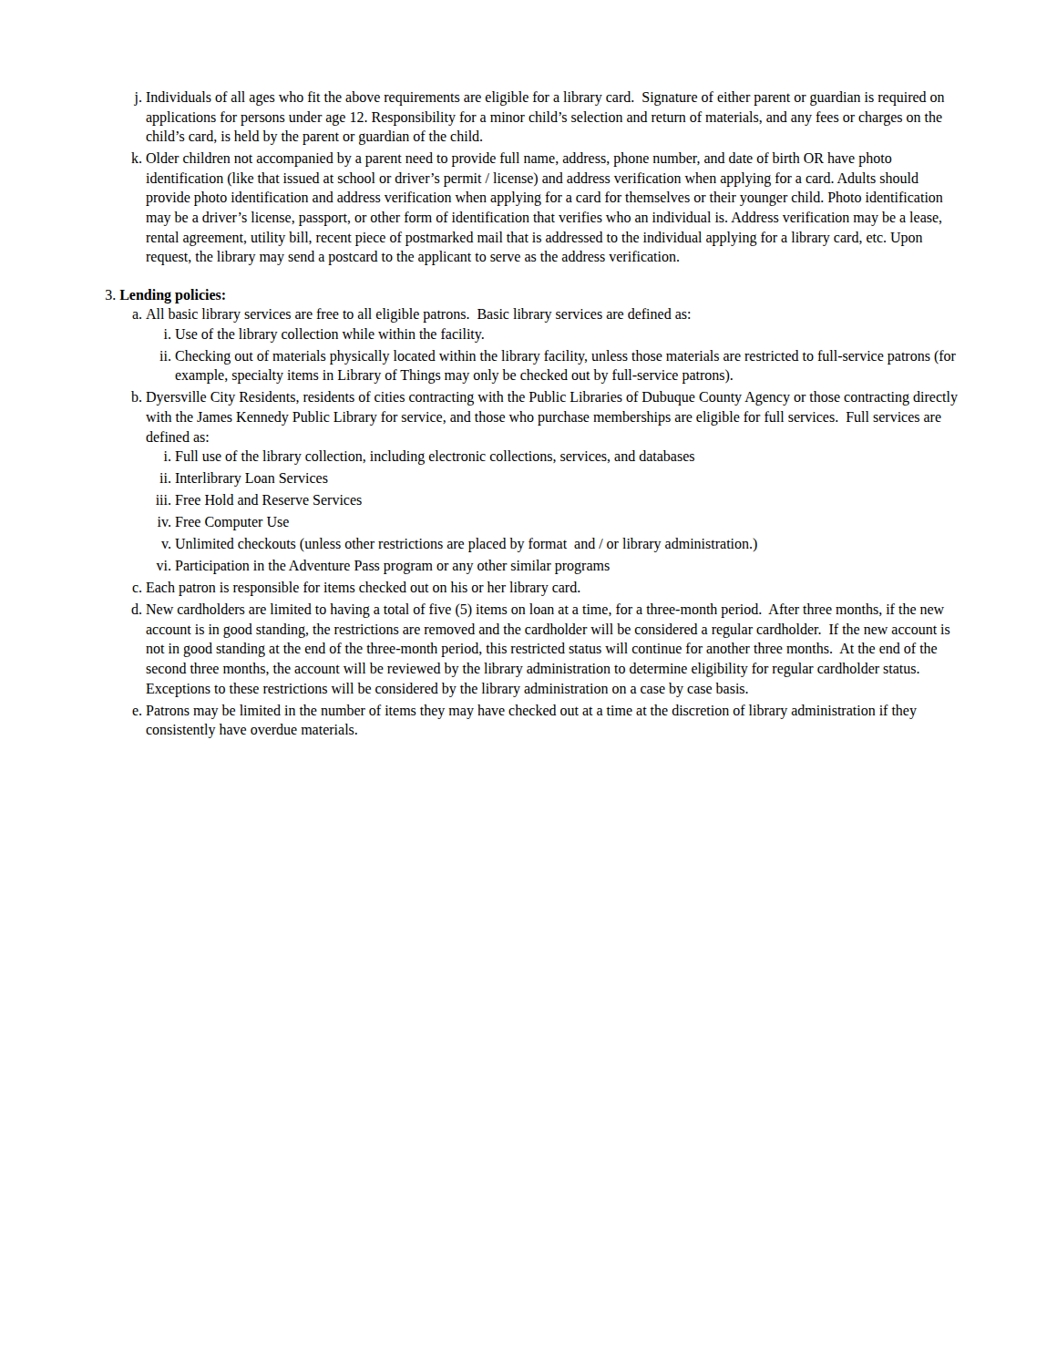Individuals of all ages who fit the above requirements are eligible for a library card. Signature of either parent or guardian is required on applications for persons under age 12. Responsibility for a minor child’s selection and return of materials, and any fees or charges on the child’s card, is held by the parent or guardian of the child.
Older children not accompanied by a parent need to provide full name, address, phone number, and date of birth OR have photo identification (like that issued at school or driver’s permit / license) and address verification when applying for a card. Adults should provide photo identification and address verification when applying for a card for themselves or their younger child. Photo identification may be a driver’s license, passport, or other form of identification that verifies who an individual is. Address verification may be a lease, rental agreement, utility bill, recent piece of postmarked mail that is addressed to the individual applying for a library card, etc. Upon request, the library may send a postcard to the applicant to serve as the address verification.
Lending policies:
All basic library services are free to all eligible patrons. Basic library services are defined as:
Use of the library collection while within the facility.
Checking out of materials physically located within the library facility, unless those materials are restricted to full-service patrons (for example, specialty items in Library of Things may only be checked out by full-service patrons).
Dyersville City Residents, residents of cities contracting with the Public Libraries of Dubuque County Agency or those contracting directly with the James Kennedy Public Library for service, and those who purchase memberships are eligible for full services. Full services are defined as:
Full use of the library collection, including electronic collections, services, and databases
Interlibrary Loan Services
Free Hold and Reserve Services
Free Computer Use
Unlimited checkouts (unless other restrictions are placed by format and / or library administration.)
Participation in the Adventure Pass program or any other similar programs
Each patron is responsible for items checked out on his or her library card.
New cardholders are limited to having a total of five (5) items on loan at a time, for a three-month period. After three months, if the new account is in good standing, the restrictions are removed and the cardholder will be considered a regular cardholder. If the new account is not in good standing at the end of the three-month period, this restricted status will continue for another three months. At the end of the second three months, the account will be reviewed by the library administration to determine eligibility for regular cardholder status. Exceptions to these restrictions will be considered by the library administration on a case by case basis.
Patrons may be limited in the number of items they may have checked out at a time at the discretion of library administration if they consistently have overdue materials.